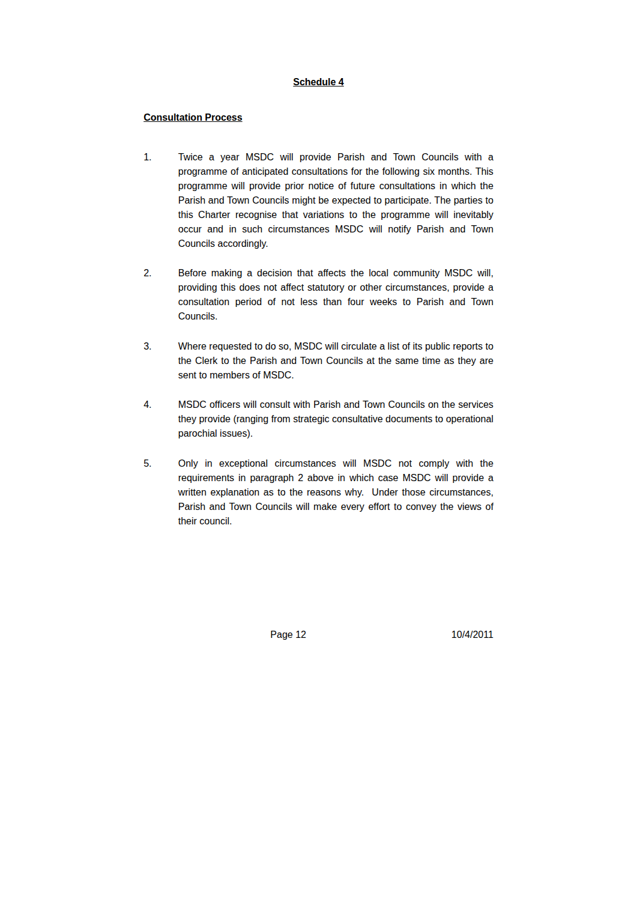Schedule 4
Consultation Process
1. Twice a year MSDC will provide Parish and Town Councils with a programme of anticipated consultations for the following six months. This programme will provide prior notice of future consultations in which the Parish and Town Councils might be expected to participate. The parties to this Charter recognise that variations to the programme will inevitably occur and in such circumstances MSDC will notify Parish and Town Councils accordingly.
2. Before making a decision that affects the local community MSDC will, providing this does not affect statutory or other circumstances, provide a consultation period of not less than four weeks to Parish and Town Councils.
3. Where requested to do so, MSDC will circulate a list of its public reports to the Clerk to the Parish and Town Councils at the same time as they are sent to members of MSDC.
4. MSDC officers will consult with Parish and Town Councils on the services they provide (ranging from strategic consultative documents to operational parochial issues).
5. Only in exceptional circumstances will MSDC not comply with the requirements in paragraph 2 above in which case MSDC will provide a written explanation as to the reasons why. Under those circumstances, Parish and Town Councils will make every effort to convey the views of their council.
Page 12 10/4/2011